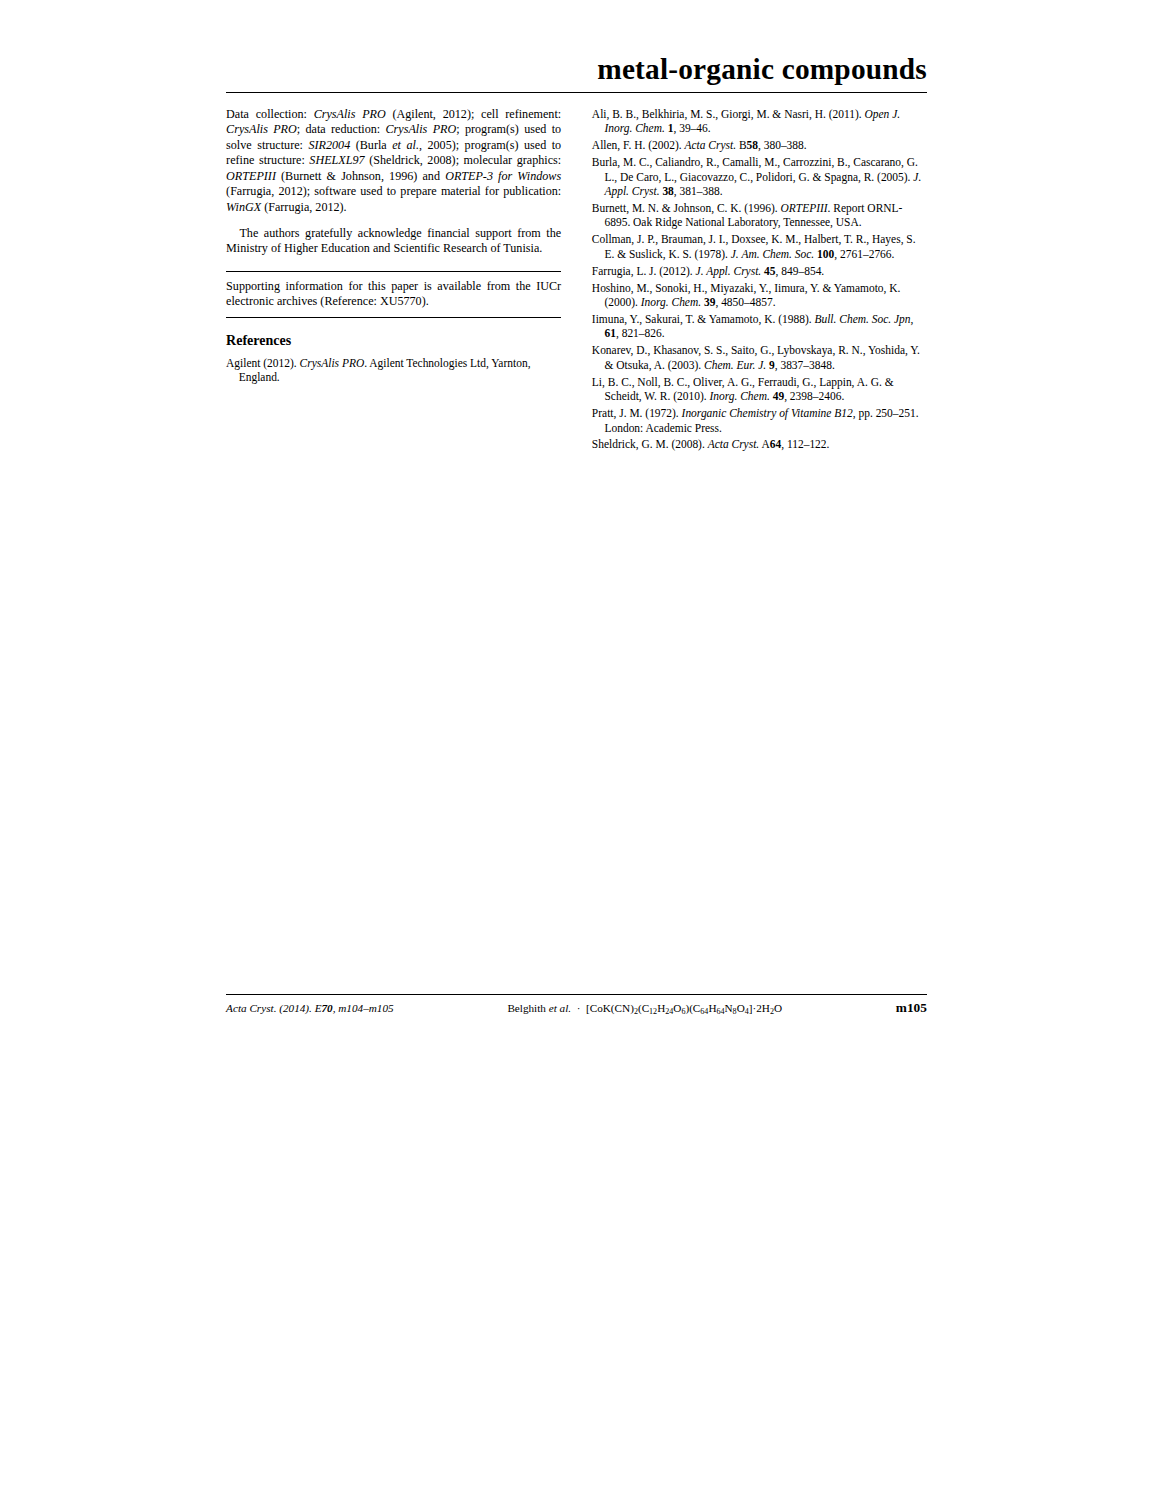metal-organic compounds
Data collection: CrysAlis PRO (Agilent, 2012); cell refinement: CrysAlis PRO; data reduction: CrysAlis PRO; program(s) used to solve structure: SIR2004 (Burla et al., 2005); program(s) used to refine structure: SHELXL97 (Sheldrick, 2008); molecular graphics: ORTEPIII (Burnett & Johnson, 1996) and ORTEP-3 for Windows (Farrugia, 2012); software used to prepare material for publication: WinGX (Farrugia, 2012).
The authors gratefully acknowledge financial support from the Ministry of Higher Education and Scientific Research of Tunisia.
Supporting information for this paper is available from the IUCr electronic archives (Reference: XU5770).
References
Agilent (2012). CrysAlis PRO. Agilent Technologies Ltd, Yarnton, England.
Ali, B. B., Belkhiria, M. S., Giorgi, M. & Nasri, H. (2011). Open J. Inorg. Chem. 1, 39–46.
Allen, F. H. (2002). Acta Cryst. B58, 380–388.
Burla, M. C., Caliandro, R., Camalli, M., Carrozzini, B., Cascarano, G. L., De Caro, L., Giacovazzo, C., Polidori, G. & Spagna, R. (2005). J. Appl. Cryst. 38, 381–388.
Burnett, M. N. & Johnson, C. K. (1996). ORTEPIII. Report ORNL-6895. Oak Ridge National Laboratory, Tennessee, USA.
Collman, J. P., Brauman, J. I., Doxsee, K. M., Halbert, T. R., Hayes, S. E. & Suslick, K. S. (1978). J. Am. Chem. Soc. 100, 2761–2766.
Farrugia, L. J. (2012). J. Appl. Cryst. 45, 849–854.
Hoshino, M., Sonoki, H., Miyazaki, Y., Iimura, Y. & Yamamoto, K. (2000). Inorg. Chem. 39, 4850–4857.
Iimuna, Y., Sakurai, T. & Yamamoto, K. (1988). Bull. Chem. Soc. Jpn, 61, 821–826.
Konarev, D., Khasanov, S. S., Saito, G., Lybovskaya, R. N., Yoshida, Y. & Otsuka, A. (2003). Chem. Eur. J. 9, 3837–3848.
Li, B. C., Noll, B. C., Oliver, A. G., Ferraudi, G., Lappin, A. G. & Scheidt, W. R. (2010). Inorg. Chem. 49, 2398–2406.
Pratt, J. M. (1972). Inorganic Chemistry of Vitamine B12, pp. 250–251. London: Academic Press.
Sheldrick, G. M. (2008). Acta Cryst. A64, 112–122.
Acta Cryst. (2014). E70, m104–m105
Belghith et al. · [CoK(CN)2(C12H24O6)(C64H64N8O4]·2H2O
m105